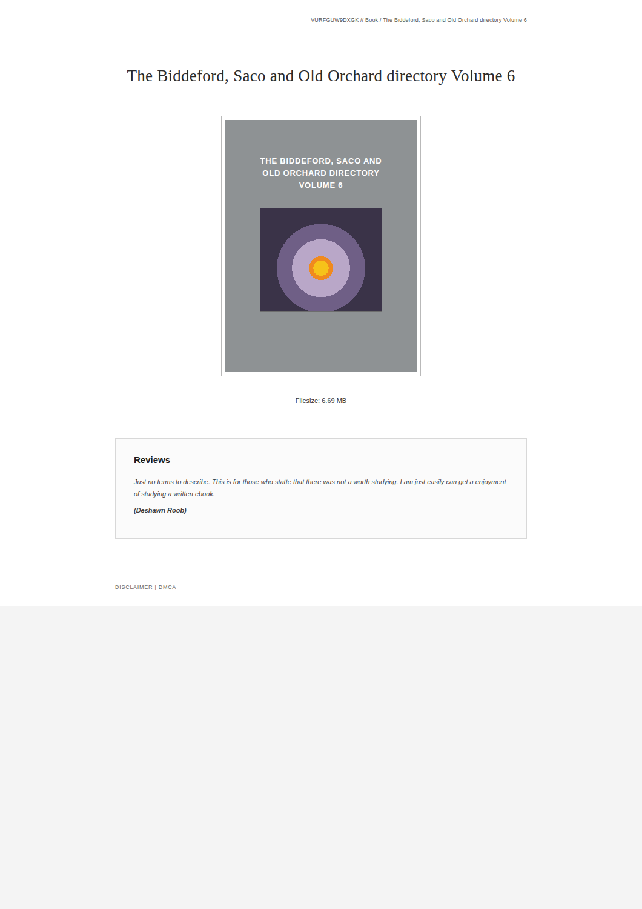VURFGUW9DXGK // Book / The Biddeford, Saco and Old Orchard directory Volume 6
The Biddeford, Saco and Old Orchard directory Volume 6
The Biddeford, Saco and
Old Orchard directory
Volume 6
Filesize: 6.69 MB
Reviews
Just no terms to describe. This is for those who statte that there was not a worth studying. I am just easily can get a enjoyment of studying a written ebook.
(Deshawn Roob)
DISCLAIMER | DMCA